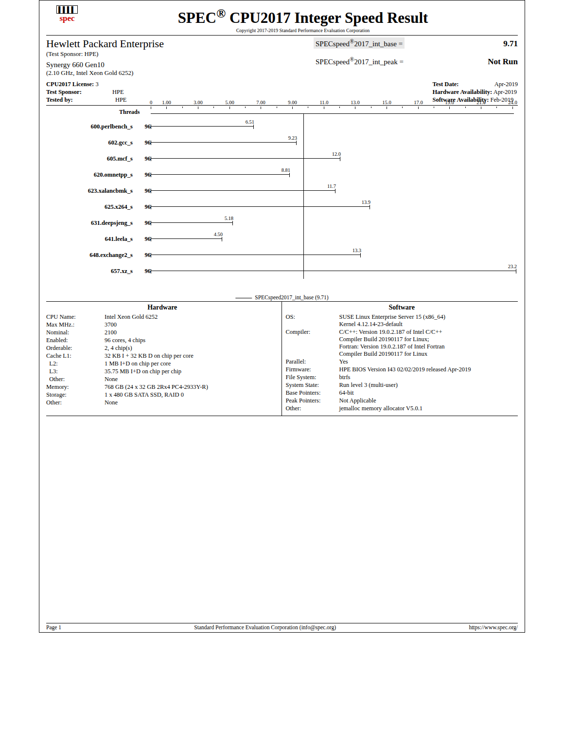▌▌▌▌
spec
SPEC® CPU2017 Integer Speed Result
Copyright 2017-2019 Standard Performance Evaluation Corporation
Hewlett Packard Enterprise
(Test Sponsor: HPE)
Synergy 660 Gen10
(2.10 GHz, Intel Xeon Gold 6252)
SPECspeed®2017_int_base = 9.71
SPECspeed®2017_int_peak = Not Run
CPU2017 License: 3
Test Sponsor: HPE
Tested by: HPE
Test Date: Apr-2019
Hardware Availability: Apr-2019
Software Availability: Feb-2019
Threads
0
1.00
3.00
5.00
7.00
9.00
11.0
13.0
15.0
17.0
19.0
21.0
24.0
600.perlbench_s 96
6.51
602.gcc_s 96
9.23
605.mcf_s 96
12.0
620.omnetpp_s 96
8.81
623.xalancbmk_s 96
11.7
625.x264_s 96
13.9
631.deepsjeng_s 96
5.18
641.leela_s 96
4.50
648.exchange2_s 96
13.3
657.xz_s 96
23.2
SPECspeed2017_int_base (9.71)
Hardware
CPU Name:
Intel Xeon Gold 6252
Max MHz.:
3700
Nominal:
2100
Enabled:
96 cores, 4 chips
Orderable:
2, 4 chip(s)
Cache L1:
32 KB I + 32 KB D on chip per core
L2:
1 MB I+D on chip per core
L3:
35.75 MB I+D on chip per chip
Other:
None
Memory:
768 GB (24 x 32 GB 2Rx4 PC4-2933Y-R)
Storage:
1 x 480 GB SATA SSD, RAID 0
Other:
None
Software
OS:
SUSE Linux Enterprise Server 15 (x86_64)
Kernel 4.12.14-23-default
Compiler:
C/C++: Version 19.0.2.187 of Intel C/C++
Compiler Build 20190117 for Linux;
Fortran: Version 19.0.2.187 of Intel Fortran
Compiler Build 20190117 for Linux
Parallel:
Yes
Firmware:
HPE BIOS Version I43 02/02/2019 released Apr-2019
File System:
btrfs
System State:
Run level 3 (multi-user)
Base Pointers:
64-bit
Peak Pointers:
Not Applicable
Other:
jemalloc memory allocator V5.0.1
Page 1
Standard Performance Evaluation Corporation (info@spec.org)
https://www.spec.org/